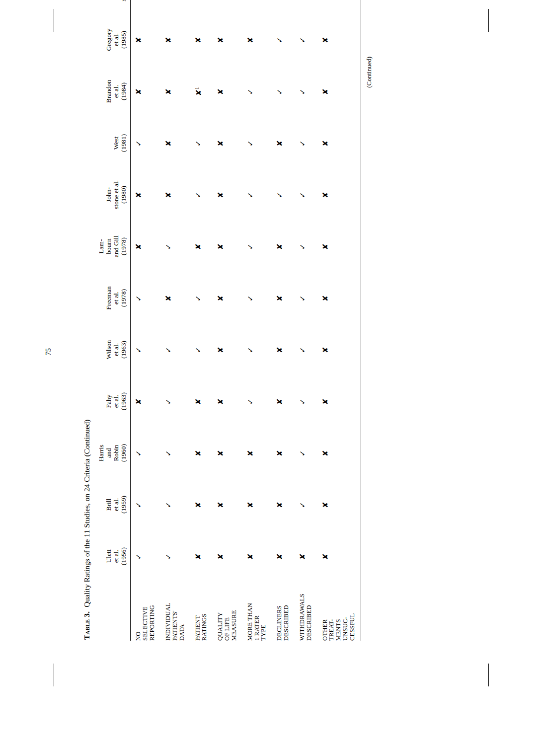75
Table 3. Quality Ratings of the 11 Studies, on 24 Criteria (Continued)
| | Ulett et al. (1956) | Brill et al. (1959) | Harris and Robin (1960) | Fahy et al. (1963) | Wilson et al. (1963) | Freeman et al. (1978) | Lam- bourn and Gill (1978) | John- stone et al. (1980) | West (1981) | Brandon et al. (1984) | Gregory et al. (1985) | x/11 |
| --- | --- | --- | --- | --- | --- | --- | --- | --- | --- | --- | --- | --- |
| NO SELECTIVE REPORTING | | | | | | | | | | | | 6 |
| INDIVIDUAL PATIENTS' DATA | | | | | | | | | | | | 6 |
| PATIENT RATINGS | | | | | | | | | | 1 | | 5 |
| QUALITY OF LIFE MEASURE | | | | | | | | | | | | 0 |
| MORE THAN 1 RATER TYPE | | | | | | | | | | | | 7 |
| DECLINERS DESCRIBED | | | | | | | | | | | | 3 |
| WITHDRAWALS DESCRIBED | | | | | | | | | | | | 10 |
| OTHER TREAT- MENTS UNSUC- CESSFUL | | | | | | | | | | | | 0 |
(Continued)